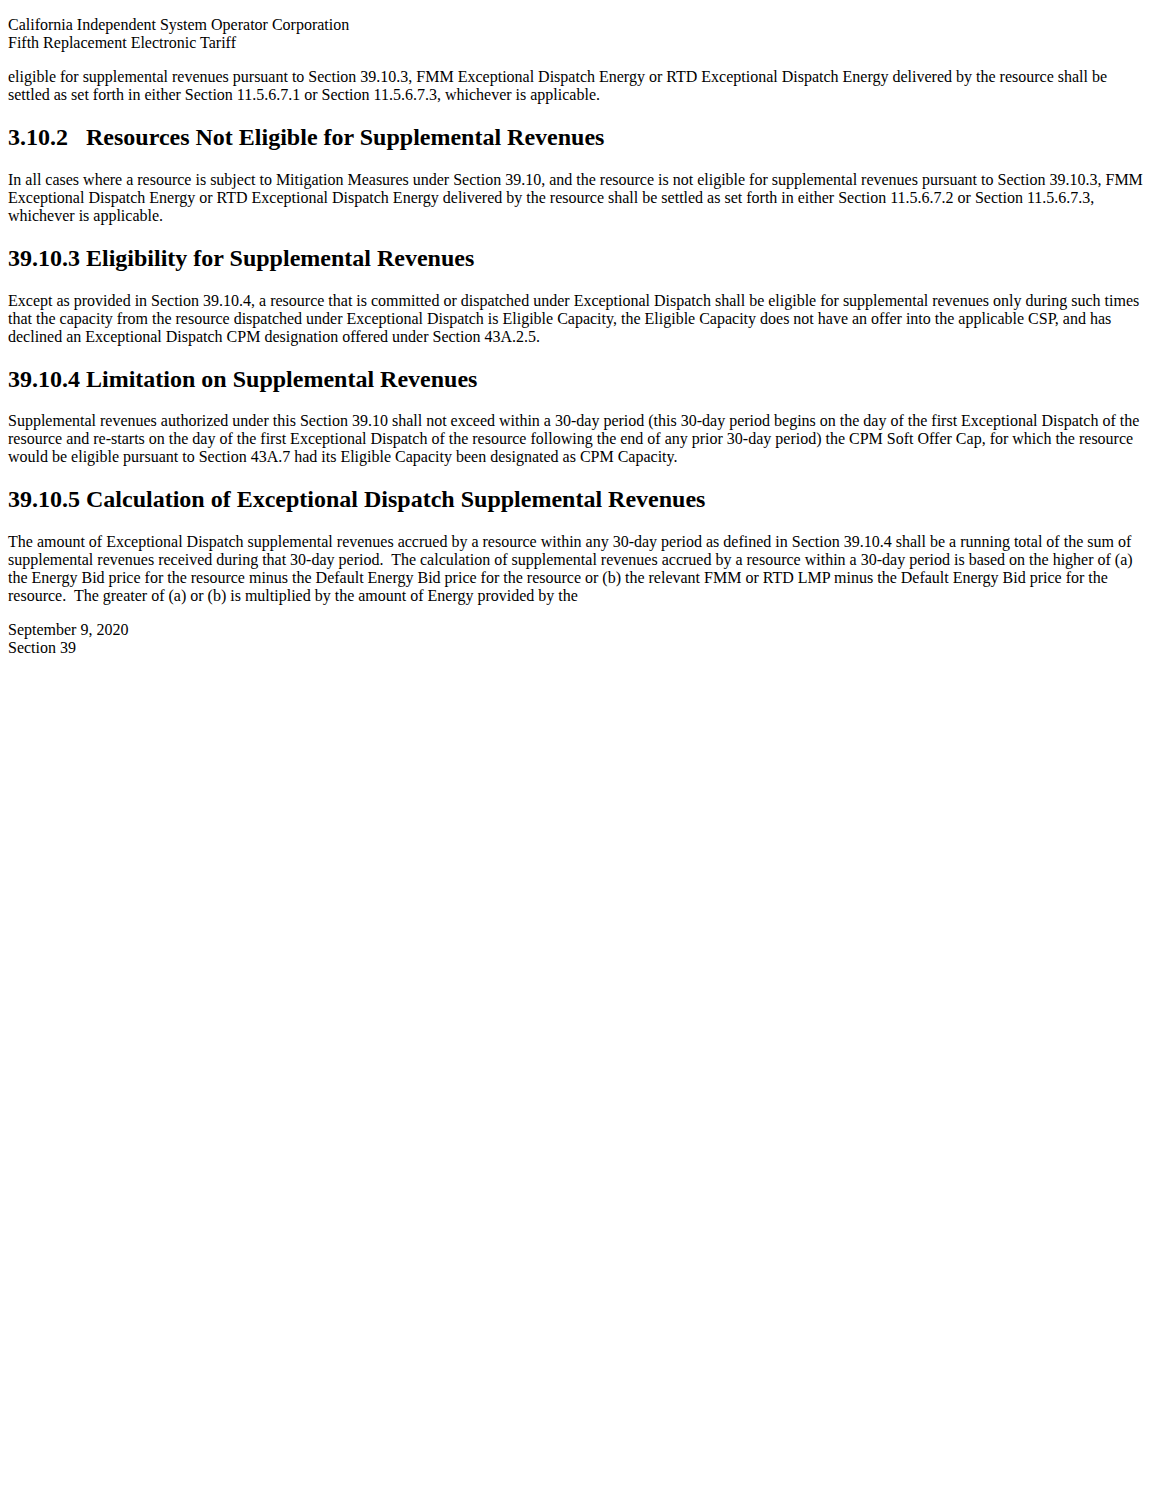California Independent System Operator Corporation
Fifth Replacement Electronic Tariff
eligible for supplemental revenues pursuant to Section 39.10.3, FMM Exceptional Dispatch Energy or RTD Exceptional Dispatch Energy delivered by the resource shall be settled as set forth in either Section 11.5.6.7.1 or Section 11.5.6.7.3, whichever is applicable.
3.10.2 Resources Not Eligible for Supplemental Revenues
In all cases where a resource is subject to Mitigation Measures under Section 39.10, and the resource is not eligible for supplemental revenues pursuant to Section 39.10.3, FMM Exceptional Dispatch Energy or RTD Exceptional Dispatch Energy delivered by the resource shall be settled as set forth in either Section 11.5.6.7.2 or Section 11.5.6.7.3, whichever is applicable.
39.10.3 Eligibility for Supplemental Revenues
Except as provided in Section 39.10.4, a resource that is committed or dispatched under Exceptional Dispatch shall be eligible for supplemental revenues only during such times that the capacity from the resource dispatched under Exceptional Dispatch is Eligible Capacity, the Eligible Capacity does not have an offer into the applicable CSP, and has declined an Exceptional Dispatch CPM designation offered under Section 43A.2.5.
39.10.4 Limitation on Supplemental Revenues
Supplemental revenues authorized under this Section 39.10 shall not exceed within a 30-day period (this 30-day period begins on the day of the first Exceptional Dispatch of the resource and re-starts on the day of the first Exceptional Dispatch of the resource following the end of any prior 30-day period) the CPM Soft Offer Cap, for which the resource would be eligible pursuant to Section 43A.7 had its Eligible Capacity been designated as CPM Capacity.
39.10.5 Calculation of Exceptional Dispatch Supplemental Revenues
The amount of Exceptional Dispatch supplemental revenues accrued by a resource within any 30-day period as defined in Section 39.10.4 shall be a running total of the sum of supplemental revenues received during that 30-day period. The calculation of supplemental revenues accrued by a resource within a 30-day period is based on the higher of (a) the Energy Bid price for the resource minus the Default Energy Bid price for the resource or (b) the relevant FMM or RTD LMP minus the Default Energy Bid price for the resource. The greater of (a) or (b) is multiplied by the amount of Energy provided by the
September 9, 2020
Section 39